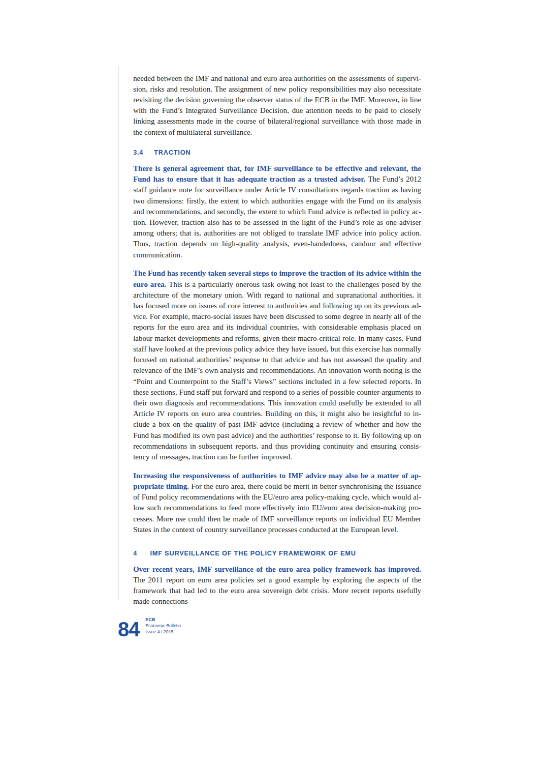needed between the IMF and national and euro area authorities on the assessments of supervision, risks and resolution. The assignment of new policy responsibilities may also necessitate revisiting the decision governing the observer status of the ECB in the IMF. Moreover, in line with the Fund’s Integrated Surveillance Decision, due attention needs to be paid to closely linking assessments made in the course of bilateral/regional surveillance with those made in the context of multilateral surveillance.
3.4 Traction
There is general agreement that, for IMF surveillance to be effective and relevant, the Fund has to ensure that it has adequate traction as a trusted advisor. The Fund’s 2012 staff guidance note for surveillance under Article IV consultations regards traction as having two dimensions: firstly, the extent to which authorities engage with the Fund on its analysis and recommendations, and secondly, the extent to which Fund advice is reflected in policy action. However, traction also has to be assessed in the light of the Fund’s role as one adviser among others; that is, authorities are not obliged to translate IMF advice into policy action. Thus, traction depends on high-quality analysis, even-handedness, candour and effective communication.
The Fund has recently taken several steps to improve the traction of its advice within the euro area. This is a particularly onerous task owing not least to the challenges posed by the architecture of the monetary union. With regard to national and supranational authorities, it has focused more on issues of core interest to authorities and following up on its previous advice. For example, macro-social issues have been discussed to some degree in nearly all of the reports for the euro area and its individual countries, with considerable emphasis placed on labour market developments and reforms, given their macro-critical role. In many cases, Fund staff have looked at the previous policy advice they have issued, but this exercise has normally focused on national authorities’ response to that advice and has not assessed the quality and relevance of the IMF’s own analysis and recommendations. An innovation worth noting is the “Point and Counterpoint to the Staff’s Views” sections included in a few selected reports. In these sections, Fund staff put forward and respond to a series of possible counter-arguments to their own diagnosis and recommendations. This innovation could usefully be extended to all Article IV reports on euro area countries. Building on this, it might also be insightful to include a box on the quality of past IMF advice (including a review of whether and how the Fund has modified its own past advice) and the authorities’ response to it. By following up on recommendations in subsequent reports, and thus providing continuity and ensuring consistency of messages, traction can be further improved.
Increasing the responsiveness of authorities to IMF advice may also be a matter of appropriate timing. For the euro area, there could be merit in better synchronising the issuance of Fund policy recommendations with the EU/euro area policy-making cycle, which would allow such recommendations to feed more effectively into EU/euro area decision-making processes. More use could then be made of IMF surveillance reports on individual EU Member States in the context of country surveillance processes conducted at the European level.
4 IMF surveillance of the policy framework of EMU
Over recent years, IMF surveillance of the euro area policy framework has improved. The 2011 report on euro area policies set a good example by exploring the aspects of the framework that had led to the euro area sovereign debt crisis. More recent reports usefully made connections
84
ECB
Economic Bulletin
Issue 4 / 2015